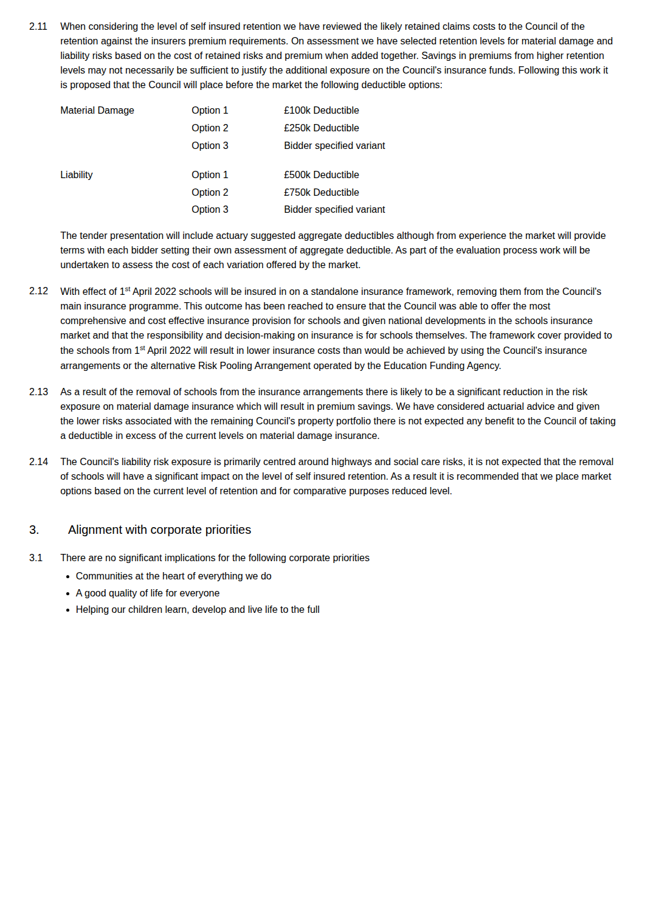2.11
When considering the level of self insured retention we have reviewed the likely retained claims costs to the Council of the retention against the insurers premium requirements. On assessment we have selected retention levels for material damage and liability risks based on the cost of retained risks and premium when added together. Savings in premiums from higher retention levels may not necessarily be sufficient to justify the additional exposure on the Council's insurance funds. Following this work it is proposed that the Council will place before the market the following deductible options:
| Material Damage | Option 1 | £100k Deductible |
| | Option 2 | £250k Deductible |
| | Option 3 | Bidder specified variant |
| Liability | Option 1 | £500k Deductible |
| | Option 2 | £750k Deductible |
| | Option 3 | Bidder specified variant |
The tender presentation will include actuary suggested aggregate deductibles although from experience the market will provide terms with each bidder setting their own assessment of aggregate deductible. As part of the evaluation process work will be undertaken to assess the cost of each variation offered by the market.
2.12
With effect of 1st April 2022 schools will be insured in on a standalone insurance framework, removing them from the Council's main insurance programme. This outcome has been reached to ensure that the Council was able to offer the most comprehensive and cost effective insurance provision for schools and given national developments in the schools insurance market and that the responsibility and decision-making on insurance is for schools themselves. The framework cover provided to the schools from 1st April 2022 will result in lower insurance costs than would be achieved by using the Council's insurance arrangements or the alternative Risk Pooling Arrangement operated by the Education Funding Agency.
2.13
As a result of the removal of schools from the insurance arrangements there is likely to be a significant reduction in the risk exposure on material damage insurance which will result in premium savings. We have considered actuarial advice and given the lower risks associated with the remaining Council's property portfolio there is not expected any benefit to the Council of taking a deductible in excess of the current levels on material damage insurance.
2.14
The Council's liability risk exposure is primarily centred around highways and social care risks, it is not expected that the removal of schools will have a significant impact on the level of self insured retention. As a result it is recommended that we place market options based on the current level of retention and for comparative purposes reduced level.
3. Alignment with corporate priorities
3.1
There are no significant implications for the following corporate priorities
Communities at the heart of everything we do
A good quality of life for everyone
Helping our children learn, develop and live life to the full